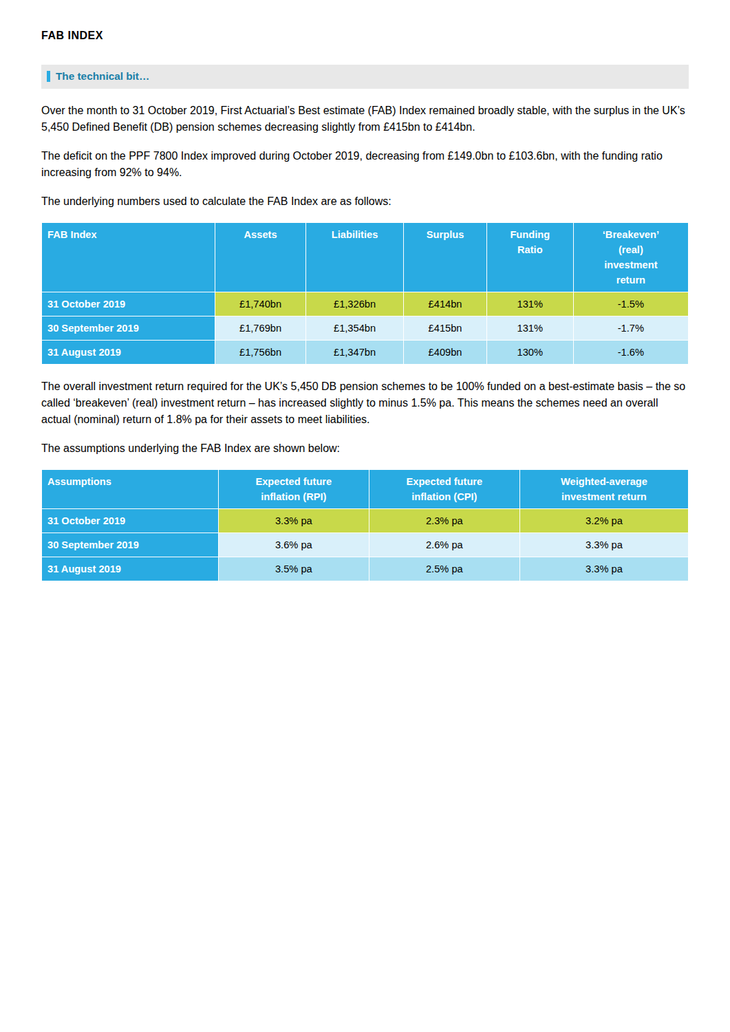FAB INDEX
The technical bit…
Over the month to 31 October 2019, First Actuarial’s Best estimate (FAB) Index remained broadly stable, with the surplus in the UK’s 5,450 Defined Benefit (DB) pension schemes decreasing slightly from £415bn to £414bn.
The deficit on the PPF 7800 Index improved during October 2019, decreasing from £149.0bn to £103.6bn, with the funding ratio increasing from 92% to 94%.
The underlying numbers used to calculate the FAB Index are as follows:
| FAB Index | Assets | Liabilities | Surplus | Funding Ratio | ‘Breakeven’ (real) investment return |
| --- | --- | --- | --- | --- | --- |
| 31 October 2019 | £1,740bn | £1,326bn | £414bn | 131% | -1.5% |
| 30 September 2019 | £1,769bn | £1,354bn | £415bn | 131% | -1.7% |
| 31 August 2019 | £1,756bn | £1,347bn | £409bn | 130% | -1.6% |
The overall investment return required for the UK’s 5,450 DB pension schemes to be 100% funded on a best-estimate basis – the so called ‘breakeven’ (real) investment return – has increased slightly to minus 1.5% pa. This means the schemes need an overall actual (nominal) return of 1.8% pa for their assets to meet liabilities.
The assumptions underlying the FAB Index are shown below:
| Assumptions | Expected future inflation (RPI) | Expected future inflation (CPI) | Weighted-average investment return |
| --- | --- | --- | --- |
| 31 October 2019 | 3.3% pa | 2.3% pa | 3.2% pa |
| 30 September 2019 | 3.6% pa | 2.6% pa | 3.3% pa |
| 31 August 2019 | 3.5% pa | 2.5% pa | 3.3% pa |